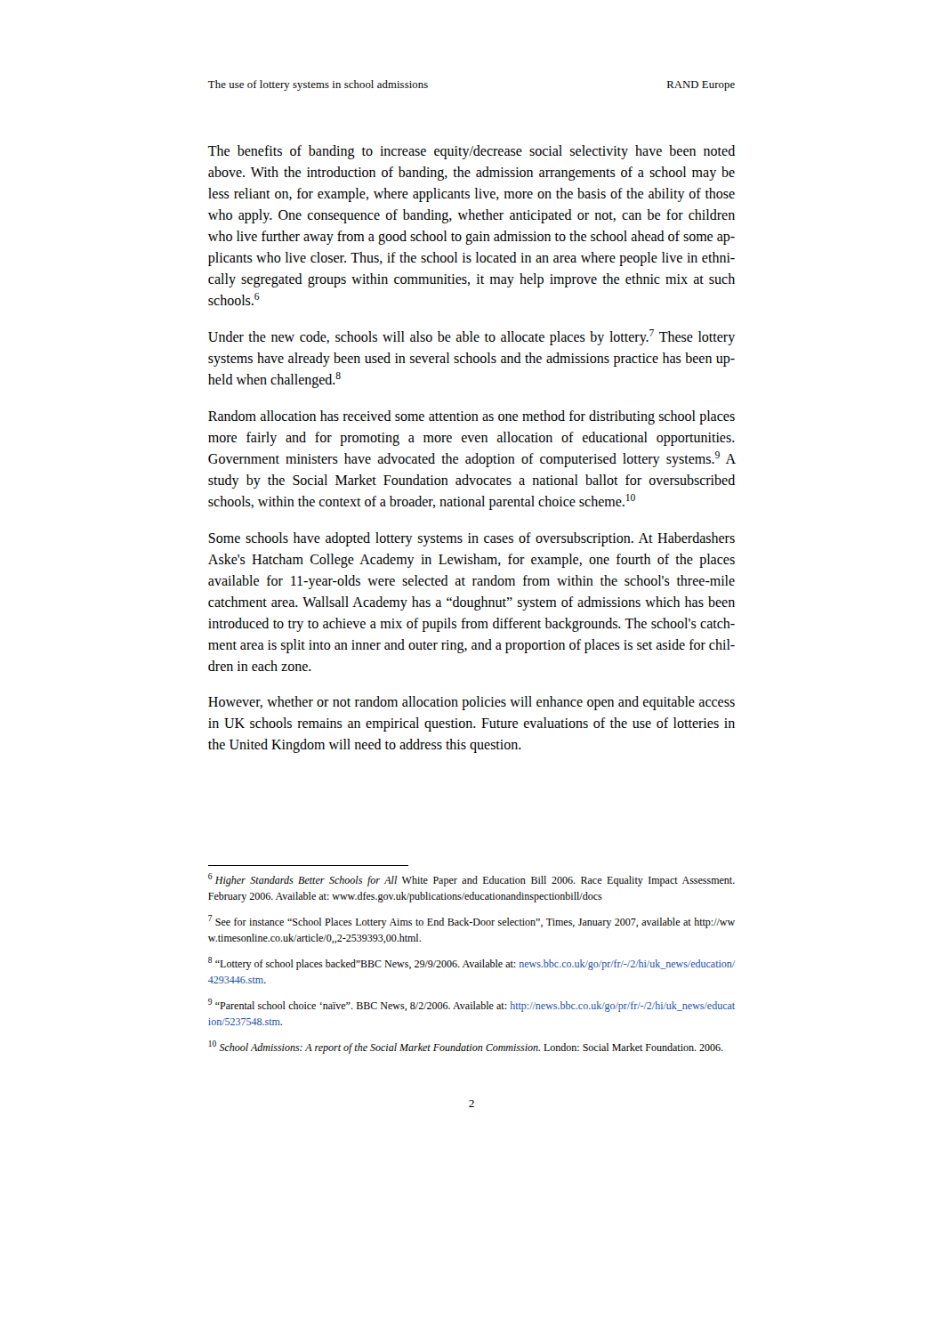The use of lottery systems in school admissions RAND Europe
The benefits of banding to increase equity/decrease social selectivity have been noted above. With the introduction of banding, the admission arrangements of a school may be less reliant on, for example, where applicants live, more on the basis of the ability of those who apply. One consequence of banding, whether anticipated or not, can be for children who live further away from a good school to gain admission to the school ahead of some applicants who live closer. Thus, if the school is located in an area where people live in ethnically segregated groups within communities, it may help improve the ethnic mix at such schools.6
Under the new code, schools will also be able to allocate places by lottery.7 These lottery systems have already been used in several schools and the admissions practice has been upheld when challenged.8
Random allocation has received some attention as one method for distributing school places more fairly and for promoting a more even allocation of educational opportunities. Government ministers have advocated the adoption of computerised lottery systems.9 A study by the Social Market Foundation advocates a national ballot for oversubscribed schools, within the context of a broader, national parental choice scheme.10
Some schools have adopted lottery systems in cases of oversubscription. At Haberdashers Aske's Hatcham College Academy in Lewisham, for example, one fourth of the places available for 11-year-olds were selected at random from within the school's three-mile catchment area. Wallsall Academy has a “doughnut” system of admissions which has been introduced to try to achieve a mix of pupils from different backgrounds. The school's catchment area is split into an inner and outer ring, and a proportion of places is set aside for children in each zone.
However, whether or not random allocation policies will enhance open and equitable access in UK schools remains an empirical question. Future evaluations of the use of lotteries in the United Kingdom will need to address this question.
6 Higher Standards Better Schools for All White Paper and Education Bill 2006. Race Equality Impact Assessment. February 2006. Available at: www.dfes.gov.uk/publications/educationandinspectionbill/docs
7 See for instance “School Places Lottery Aims to End Back-Door selection”, Times, January 2007, available at http://www.timesonline.co.uk/article/0,,2-2539393,00.html.
8“Lottery of school places backed”BBC News, 29/9/2006. Available at: news.bbc.co.uk/go/pr/fr/-/2/hi/uk_news/education/4293446.stm.
9“Parental school choice ‘naïve”. BBC News, 8/2/2006. Available at: http://news.bbc.co.uk/go/pr/fr/-/2/hi/uk_news/education/5237548.stm.
10 School Admissions: A report of the Social Market Foundation Commission. London: Social Market Foundation. 2006.
2